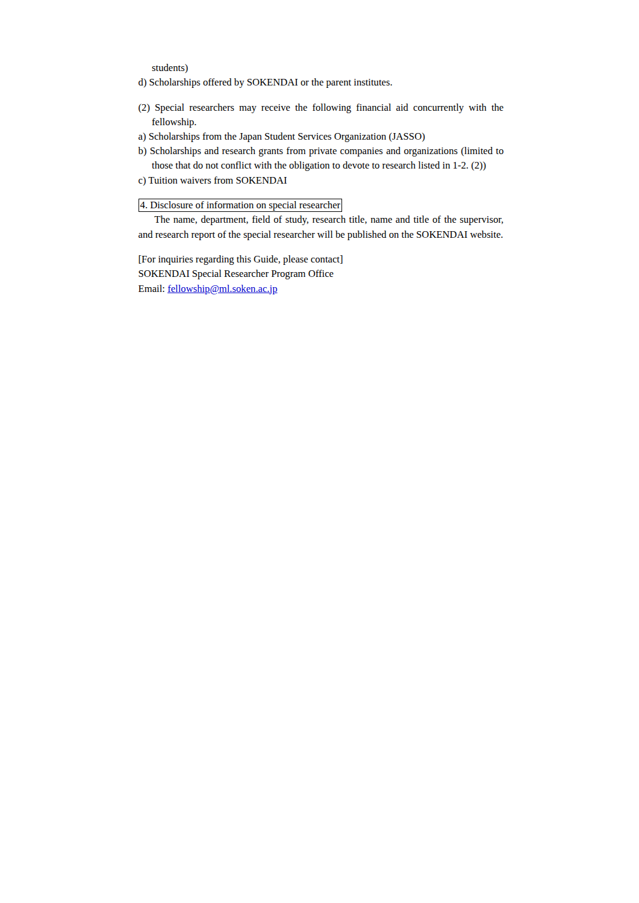students)
d) Scholarships offered by SOKENDAI or the parent institutes.
(2) Special researchers may receive the following financial aid concurrently with the fellowship.
a) Scholarships from the Japan Student Services Organization (JASSO)
b) Scholarships and research grants from private companies and organizations (limited to those that do not conflict with the obligation to devote to research listed in 1-2. (2))
c) Tuition waivers from SOKENDAI
4. Disclosure of information on special researcher
The name, department, field of study, research title, name and title of the supervisor, and research report of the special researcher will be published on the SOKENDAI website.
[For inquiries regarding this Guide, please contact]
SOKENDAI Special Researcher Program Office
Email: fellowship@ml.soken.ac.jp